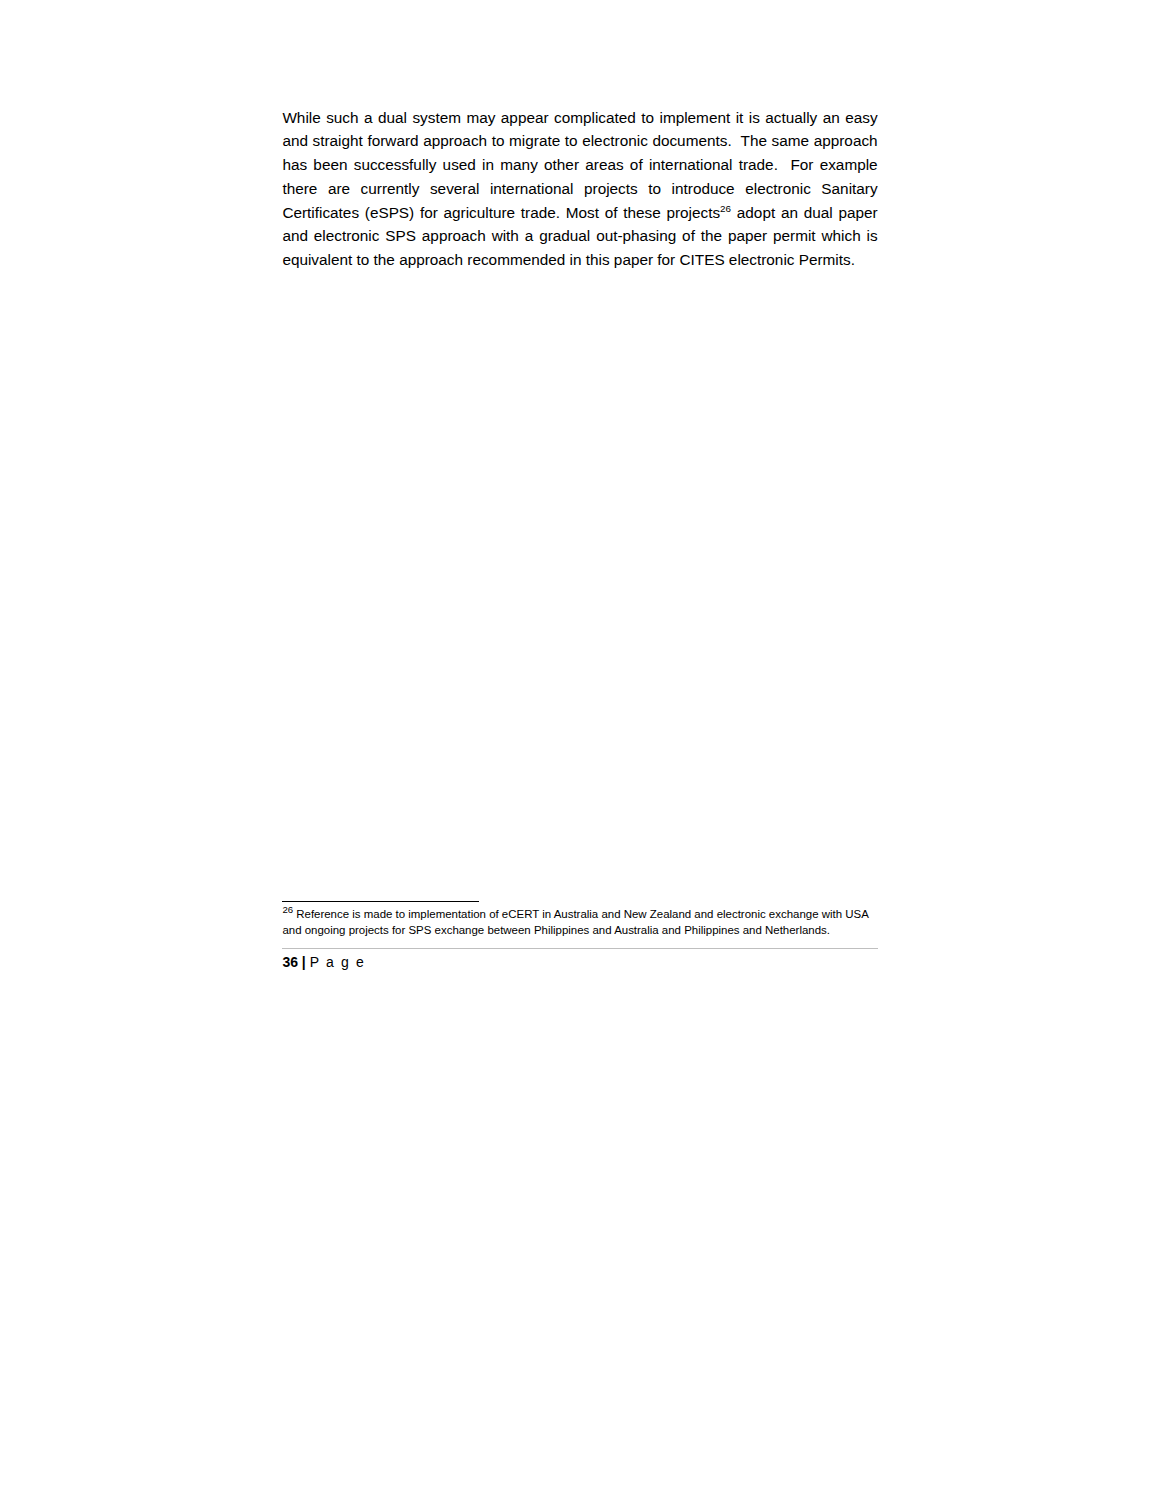While such a dual system may appear complicated to implement it is actually an easy and straight forward approach to migrate to electronic documents. The same approach has been successfully used in many other areas of international trade. For example there are currently several international projects to introduce electronic Sanitary Certificates (eSPS) for agriculture trade. Most of these projects26 adopt an dual paper and electronic SPS approach with a gradual out-phasing of the paper permit which is equivalent to the approach recommended in this paper for CITES electronic Permits.
26 Reference is made to implementation of eCERT in Australia and New Zealand and electronic exchange with USA and ongoing projects for SPS exchange between Philippines and Australia and Philippines and Netherlands.
36 | P a g e